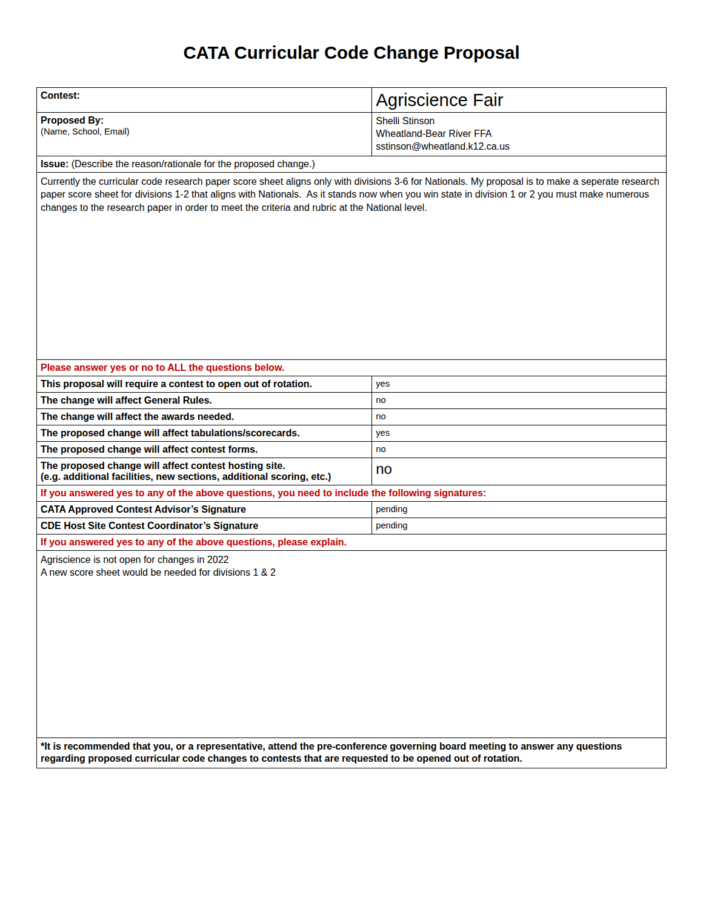CATA Curricular Code Change Proposal
| Contest: | Agriscience Fair |
| Proposed By: (Name, School, Email) | Shelli Stinson Wheatland-Bear River FFA sstinson@wheatland.k12.ca.us |
| Issue: (Describe the reason/rationale for the proposed change.) |
| Currently the curricular code research paper score sheet aligns only with divisions 3-6 for Nationals. My proposal is to make a seperate research paper score sheet for divisions 1-2 that aligns with Nationals. As it stands now when you win state in division 1 or 2 you must make numerous changes to the research paper in order to meet the criteria and rubric at the National level. |
| Please answer yes or no to ALL the questions below. |
| This proposal will require a contest to open out of rotation. | yes |
| The change will affect General Rules. | no |
| The change will affect the awards needed. | no |
| The proposed change will affect tabulations/scorecards. | yes |
| The proposed change will affect contest forms. | no |
| The proposed change will affect contest hosting site. (e.g. additional facilities, new sections, additional scoring, etc.) | no |
| If you answered yes to any of the above questions, you need to include the following signatures: |
| CATA Approved Contest Advisor’s Signature | pending |
| CDE Host Site Contest Coordinator’s Signature | pending |
| If you answered yes to any of the above questions, please explain. |
| Agriscience is not open for changes in 2022 A new score sheet would be needed for divisions 1 & 2 |
| *It is recommended that you, or a representative, attend the pre-conference governing board meeting to answer any questions regarding proposed curricular code changes to contests that are requested to be opened out of rotation. |